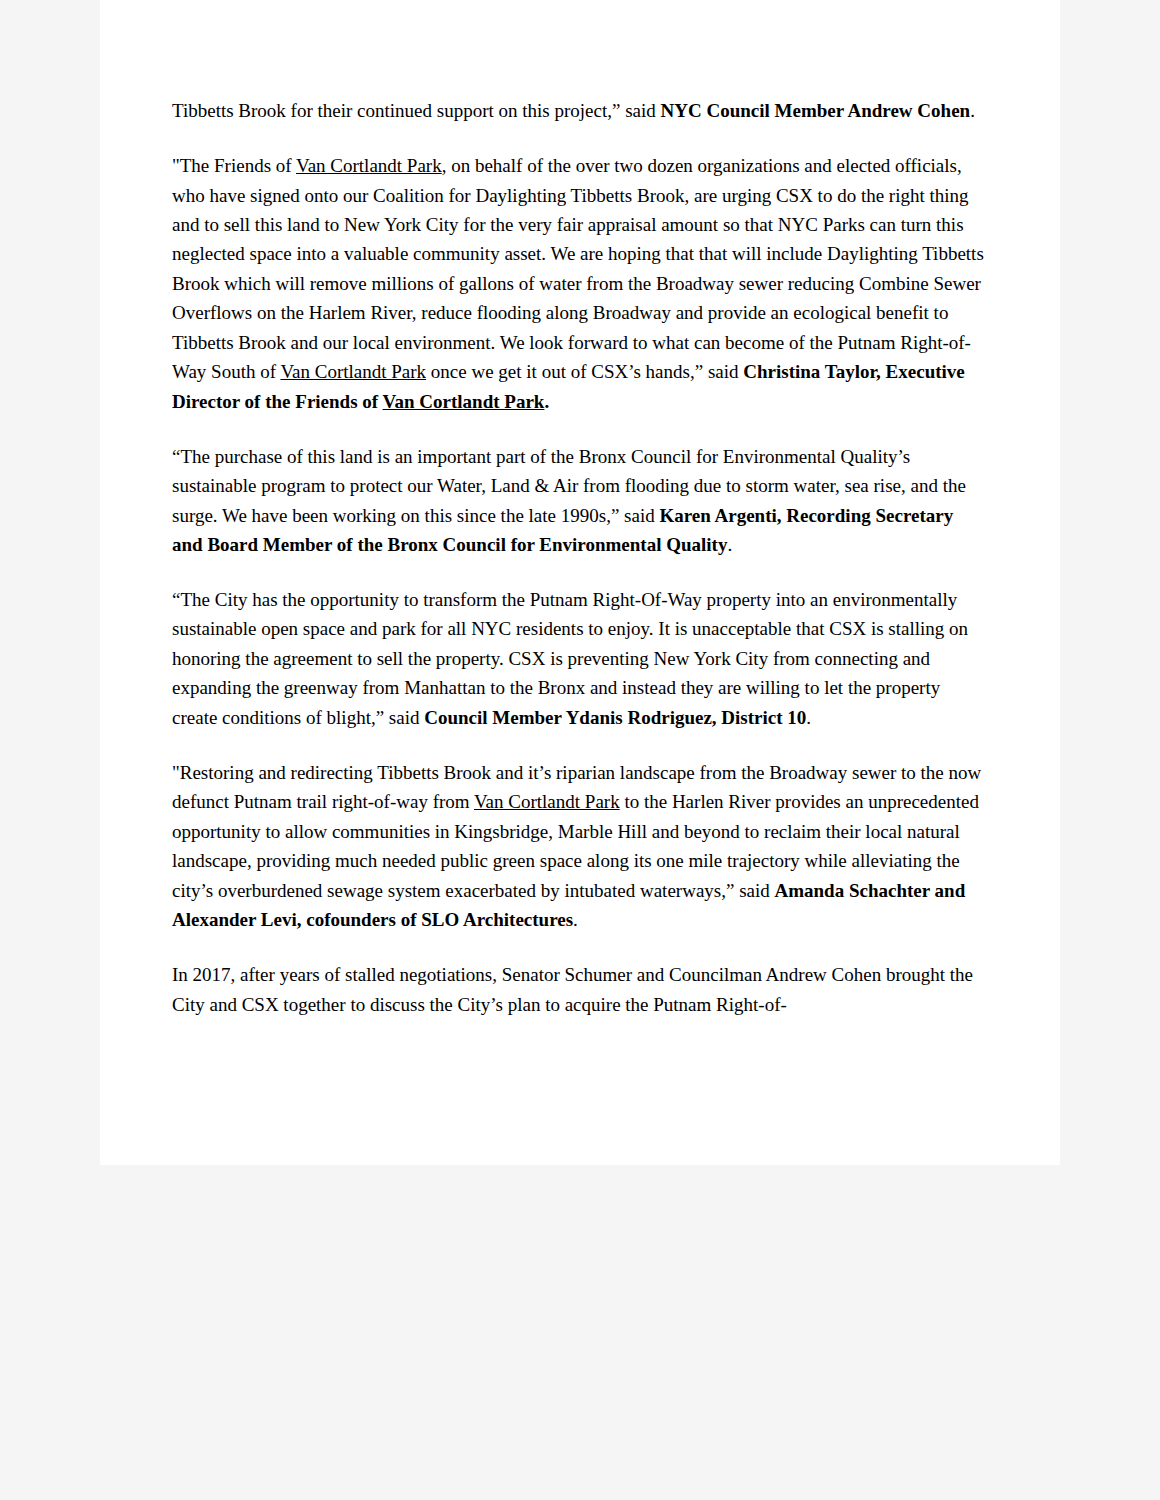Tibbetts Brook for their continued support on this project,” said NYC Council Member Andrew Cohen.
"The Friends of Van Cortlandt Park, on behalf of the over two dozen organizations and elected officials, who have signed onto our Coalition for Daylighting Tibbetts Brook, are urging CSX to do the right thing and to sell this land to New York City for the very fair appraisal amount so that NYC Parks can turn this neglected space into a valuable community asset. We are hoping that that will include Daylighting Tibbetts Brook which will remove millions of gallons of water from the Broadway sewer reducing Combine Sewer Overflows on the Harlem River, reduce flooding along Broadway and provide an ecological benefit to Tibbetts Brook and our local environment. We look forward to what can become of the Putnam Right-of-Way South of Van Cortlandt Park once we get it out of CSX’s hands,” said Christina Taylor, Executive Director of the Friends of Van Cortlandt Park.
“The purchase of this land is an important part of the Bronx Council for Environmental Quality’s sustainable program to protect our Water, Land & Air from flooding due to storm water, sea rise, and the surge. We have been working on this since the late 1990s,” said Karen Argenti, Recording Secretary and Board Member of the Bronx Council for Environmental Quality.
“The City has the opportunity to transform the Putnam Right-Of-Way property into an environmentally sustainable open space and park for all NYC residents to enjoy. It is unacceptable that CSX is stalling on honoring the agreement to sell the property. CSX is preventing New York City from connecting and expanding the greenway from Manhattan to the Bronx and instead they are willing to let the property create conditions of blight,” said Council Member Ydanis Rodriguez, District 10.
"Restoring and redirecting Tibbetts Brook and it’s riparian landscape from the Broadway sewer to the now defunct Putnam trail right-of-way from Van Cortlandt Park to the Harlen River provides an unprecedented opportunity to allow communities in Kingsbridge, Marble Hill and beyond to reclaim their local natural landscape, providing much needed public green space along its one mile trajectory while alleviating the city’s overburdened sewage system exacerbated by intubated waterways,” said Amanda Schachter and Alexander Levi, cofounders of SLO Architectures.
In 2017, after years of stalled negotiations, Senator Schumer and Councilman Andrew Cohen brought the City and CSX together to discuss the City’s plan to acquire the Putnam Right-of-